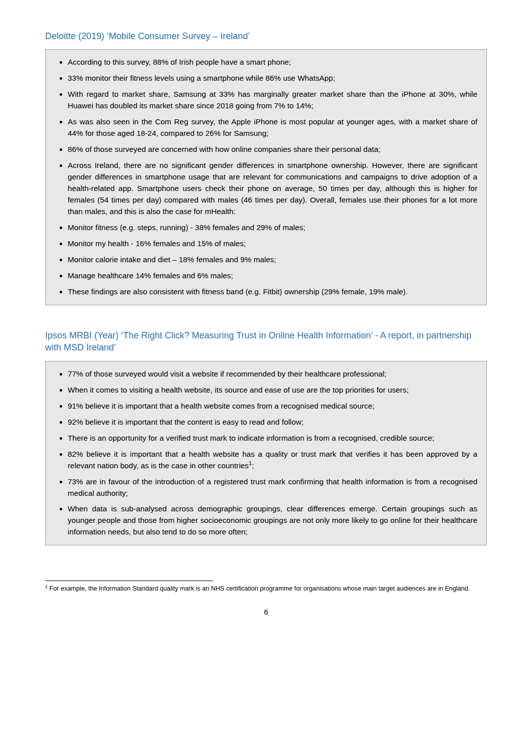Deloitte (2019) ‘Mobile Consumer Survey – Ireland’
According to this survey, 88% of Irish people have a smart phone;
33% monitor their fitness levels using a smartphone while 86% use WhatsApp;
With regard to market share, Samsung at 33% has marginally greater market share than the iPhone at 30%, while Huawei has doubled its market share since 2018 going from 7% to 14%;
As was also seen in the Com Reg survey, the Apple iPhone is most popular at younger ages, with a market share of 44% for those aged 18-24, compared to 26% for Samsung;
86% of those surveyed are concerned with how online companies share their personal data;
Across Ireland, there are no significant gender differences in smartphone ownership. However, there are significant gender differences in smartphone usage that are relevant for communications and campaigns to drive adoption of a health-related app. Smartphone users check their phone on average, 50 times per day, although this is higher for females (54 times per day) compared with males (46 times per day). Overall, females use their phones for a lot more than males, and this is also the case for mHealth:
Monitor fitness (e.g. steps, running) - 38% females and 29% of males;
Monitor my health - 16% females and 15% of males;
Monitor calorie intake and diet – 18% females and 9% males;
Manage healthcare 14% females and 6% males;
These findings are also consistent with fitness band (e.g. Fitbit) ownership (29% female, 19% male).
Ipsos MRBI (Year) ‘The Right Click? Measuring Trust in Online Health Information’ - A report, in partnership with MSD Ireland’
77% of those surveyed would visit a website if recommended by their healthcare professional;
When it comes to visiting a health website, its source and ease of use are the top priorities for users;
91% believe it is important that a health website comes from a recognised medical source;
92% believe it is important that the content is easy to read and follow;
There is an opportunity for a verified trust mark to indicate information is from a recognised, credible source;
82% believe it is important that a health website has a quality or trust mark that verifies it has been approved by a relevant nation body, as is the case in other countries1;
73% are in favour of the introduction of a registered trust mark confirming that health information is from a recognised medical authority;
When data is sub-analysed across demographic groupings, clear differences emerge. Certain groupings such as younger people and those from higher socioeconomic groupings are not only more likely to go online for their healthcare information needs, but also tend to do so more often;
1 For example, the Information Standard quality mark is an NHS certification programme for organisations whose main target audiences are in England.
6